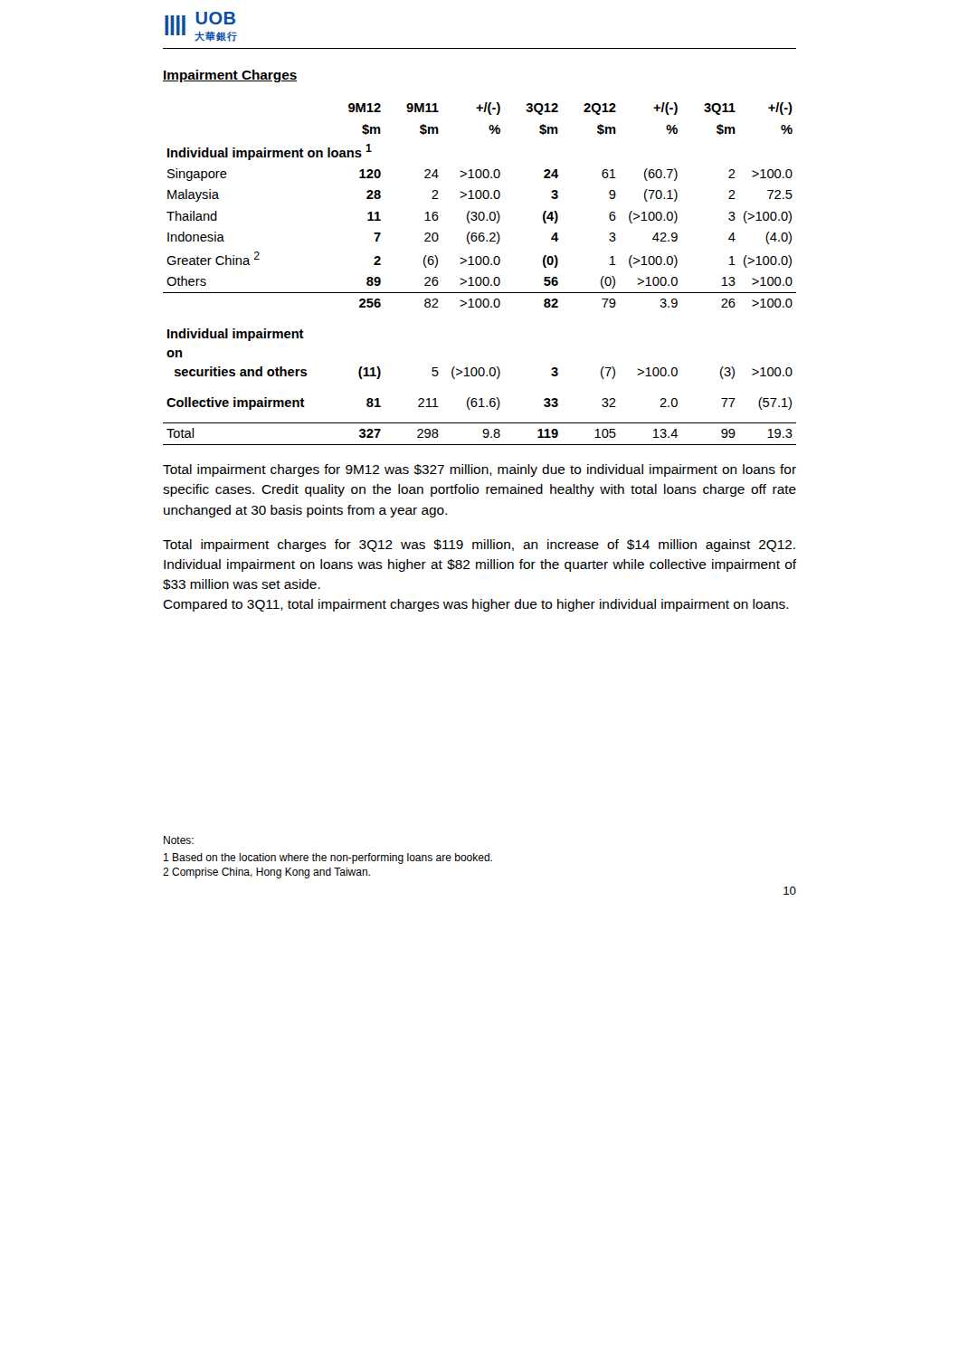‖‖ UOB
大華銀行
Impairment Charges
| | 9M12 | 9M11 | +/(-) | 3Q12 | 2Q12 | +/(-) | 3Q11 | +/(-) |
| --- | --- | --- | --- | --- | --- | --- | --- | --- |
| | $m | $m | % | $m | $m | % | $m | % |
| Individual impairment on loans 1 |
| Singapore | 120 | 24 | >100.0 | 24 | 61 | (60.7) | 2 | >100.0 |
| Malaysia | 28 | 2 | >100.0 | 3 | 9 | (70.1) | 2 | 72.5 |
| Thailand | 11 | 16 | (30.0) | (4) | 6 | (>100.0) | 3 | (>100.0) |
| Indonesia | 7 | 20 | (66.2) | 4 | 3 | 42.9 | 4 | (4.0) |
| Greater China 2 | 2 | (6) | >100.0 | (0) | 1 | (>100.0) | 1 | (>100.0) |
| Others | 89 | 26 | >100.0 | 56 | (0) | >100.0 | 13 | >100.0 |
| | 256 | 82 | >100.0 | 82 | 79 | 3.9 | 26 | >100.0 |
| Individual impairment on securities and others | (11) | 5 | (>100.0) | 3 | (7) | >100.0 | (3) | >100.0 |
| Collective impairment | 81 | 211 | (61.6) | 33 | 32 | 2.0 | 77 | (57.1) |
| Total | 327 | 298 | 9.8 | 119 | 105 | 13.4 | 99 | 19.3 |
Total impairment charges for 9M12 was $327 million, mainly due to individual impairment on loans for specific cases. Credit quality on the loan portfolio remained healthy with total loans charge off rate unchanged at 30 basis points from a year ago.
Total impairment charges for 3Q12 was $119 million, an increase of $14 million against 2Q12. Individual impairment on loans was higher at $82 million for the quarter while collective impairment of $33 million was set aside.
Compared to 3Q11, total impairment charges was higher due to higher individual impairment on loans.
Notes:
1 Based on the location where the non-performing loans are booked.
2 Comprise China, Hong Kong and Taiwan.
10